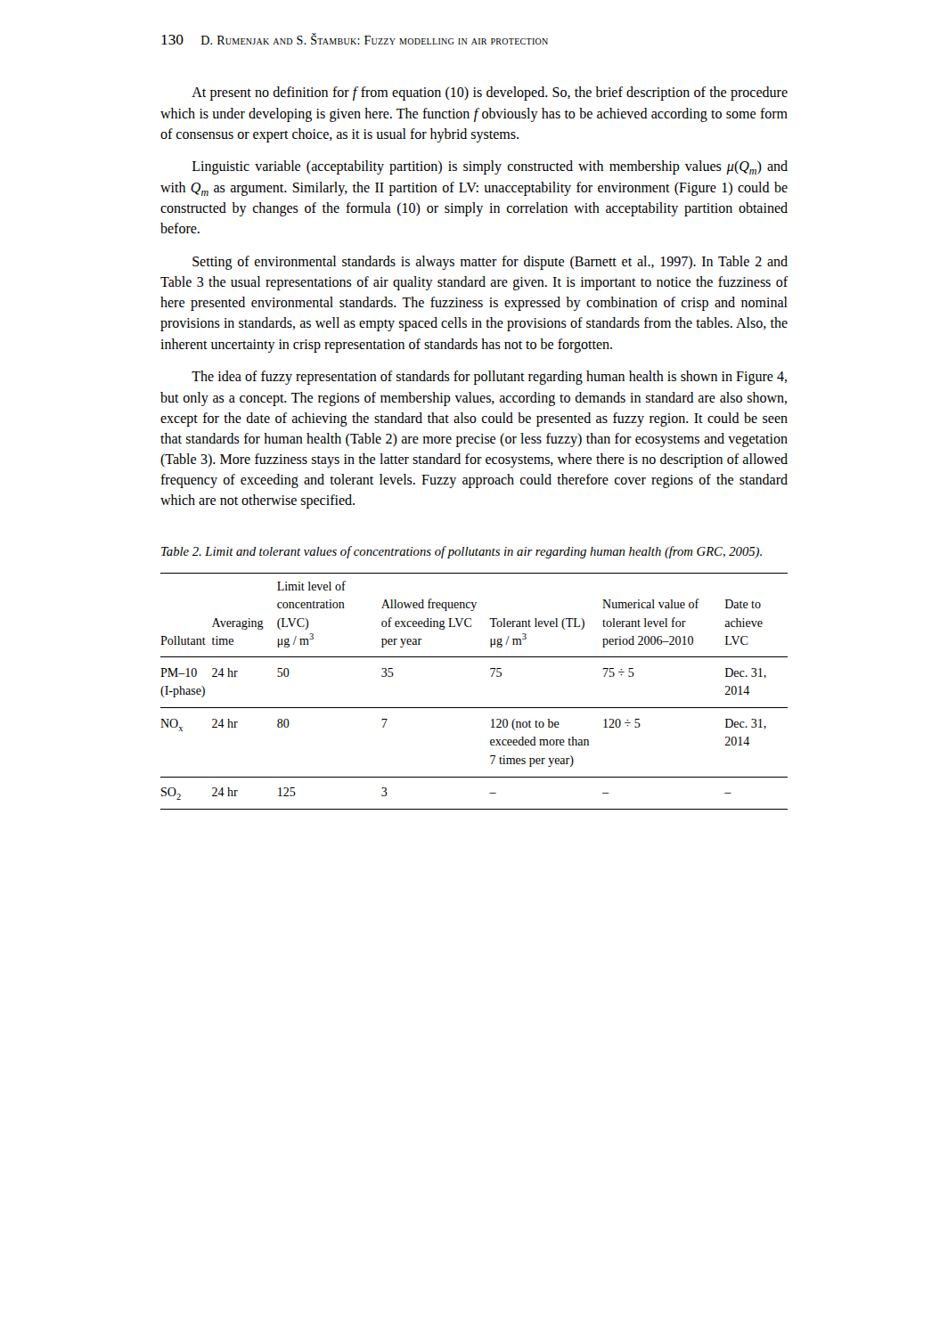130 D. Rumenjak and S. Štambuk: Fuzzy modelling in air protection
At present no definition for f from equation (10) is developed. So, the brief description of the procedure which is under developing is given here. The function f obviously has to be achieved according to some form of consensus or expert choice, as it is usual for hybrid systems.
Linguistic variable (acceptability partition) is simply constructed with membership values μ(Qm) and with Qm as argument. Similarly, the II partition of LV: unacceptability for environment (Figure 1) could be constructed by changes of the formula (10) or simply in correlation with acceptability partition obtained before.
Setting of environmental standards is always matter for dispute (Barnett et al., 1997). In Table 2 and Table 3 the usual representations of air quality standard are given. It is important to notice the fuzziness of here presented environmental standards. The fuzziness is expressed by combination of crisp and nominal provisions in standards, as well as empty spaced cells in the provisions of standards from the tables. Also, the inherent uncertainty in crisp representation of standards has not to be forgotten.
The idea of fuzzy representation of standards for pollutant regarding human health is shown in Figure 4, but only as a concept. The regions of membership values, according to demands in standard are also shown, except for the date of achieving the standard that also could be presented as fuzzy region. It could be seen that standards for human health (Table 2) are more precise (or less fuzzy) than for ecosystems and vegetation (Table 3). More fuzziness stays in the latter standard for ecosystems, where there is no description of allowed frequency of exceeding and tolerant levels. Fuzzy approach could therefore cover regions of the standard which are not otherwise specified.
Table 2. Limit and tolerant values of concentrations of pollutants in air regarding human health (from GRC, 2005).
| Pollutant | Averaging time | Limit level of concentration (LVC) μg / m 3 | Allowed frequency of exceeding LVC per year | Tolerant level (TL) μg / m 3 | Numerical value of tolerant level for period 2006–2010 | Date to achieve LVC |
| --- | --- | --- | --- | --- | --- | --- |
| PM–10 (I-phase) | 24 hr | 50 | 35 | 75 | 75 ÷ 5 | Dec. 31, 2014 |
| NO x | 24 hr | 80 | 7 | 120 (not to be exceeded more than 7 times per year) | 120 ÷ 5 | Dec. 31, 2014 |
| SO 2 | 24 hr | 125 | 3 | – | – | – |